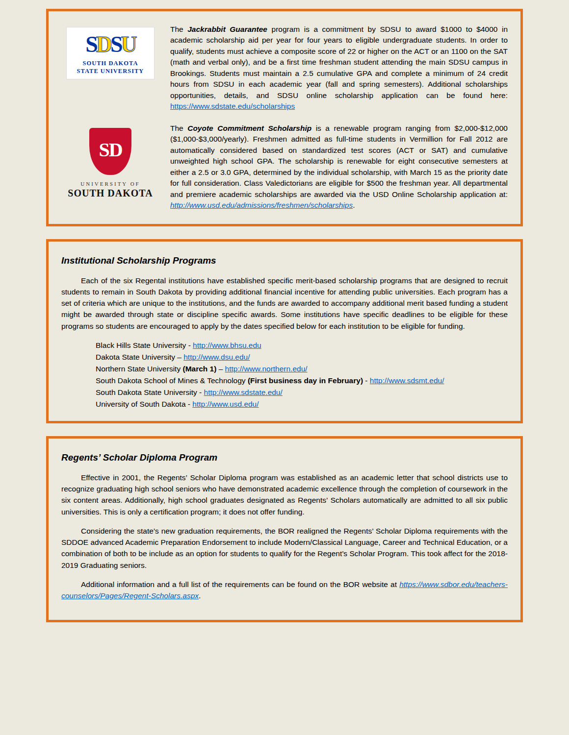SDSU
SOUTH DAKOTA
STATE UNIVERSITY
The Jackrabbit Guarantee program is a commitment by SDSU to award $1000 to $4000 in academic scholarship aid per year for four years to eligible undergraduate students. In order to qualify, students must achieve a composite score of 22 or higher on the ACT or an 1100 on the SAT (math and verbal only), and be a first time freshman student attending the main SDSU campus in Brookings. Students must maintain a 2.5 cumulative GPA and complete a minimum of 24 credit hours from SDSU in each academic year (fall and spring semesters). Additional scholarships opportunities, details, and SDSU online scholarship application can be found here: https://www.sdstate.edu/scholarships
SD
University of
South Dakota
The Coyote Commitment Scholarship is a renewable program ranging from $2,000-$12,000 ($1,000-$3,000/yearly). Freshmen admitted as full-time students in Vermillion for Fall 2012 are automatically considered based on standardized test scores (ACT or SAT) and cumulative unweighted high school GPA. The scholarship is renewable for eight consecutive semesters at either a 2.5 or 3.0 GPA, determined by the individual scholarship, with March 15 as the priority date for full consideration. Class Valedictorians are eligible for $500 the freshman year. All departmental and premiere academic scholarships are awarded via the USD Online Scholarship application at: http://www.usd.edu/admissions/freshmen/scholarships.
Institutional Scholarship Programs
Each of the six Regental institutions have established specific merit-based scholarship programs that are designed to recruit students to remain in South Dakota by providing additional financial incentive for attending public universities. Each program has a set of criteria which are unique to the institutions, and the funds are awarded to accompany additional merit based funding a student might be awarded through state or discipline specific awards. Some institutions have specific deadlines to be eligible for these programs so students are encouraged to apply by the dates specified below for each institution to be eligible for funding.
Black Hills State University - http://www.bhsu.edu
Dakota State University – http://www.dsu.edu/
Northern State University (March 1) – http://www.northern.edu/
South Dakota School of Mines & Technology (First business day in February) - http://www.sdsmt.edu/
South Dakota State University - http://www.sdstate.edu/
University of South Dakota - http://www.usd.edu/
Regents’ Scholar Diploma Program
Effective in 2001, the Regents’ Scholar Diploma program was established as an academic letter that school districts use to recognize graduating high school seniors who have demonstrated academic excellence through the completion of coursework in the six content areas. Additionally, high school graduates designated as Regents’ Scholars automatically are admitted to all six public universities. This is only a certification program; it does not offer funding.
Considering the state’s new graduation requirements, the BOR realigned the Regents’ Scholar Diploma requirements with the SDDOE advanced Academic Preparation Endorsement to include Modern/Classical Language, Career and Technical Education, or a combination of both to be include as an option for students to qualify for the Regent’s Scholar Program. This took affect for the 2018-2019 Graduating seniors.
Additional information and a full list of the requirements can be found on the BOR website at https://www.sdbor.edu/teachers-counselors/Pages/Regent-Scholars.aspx.